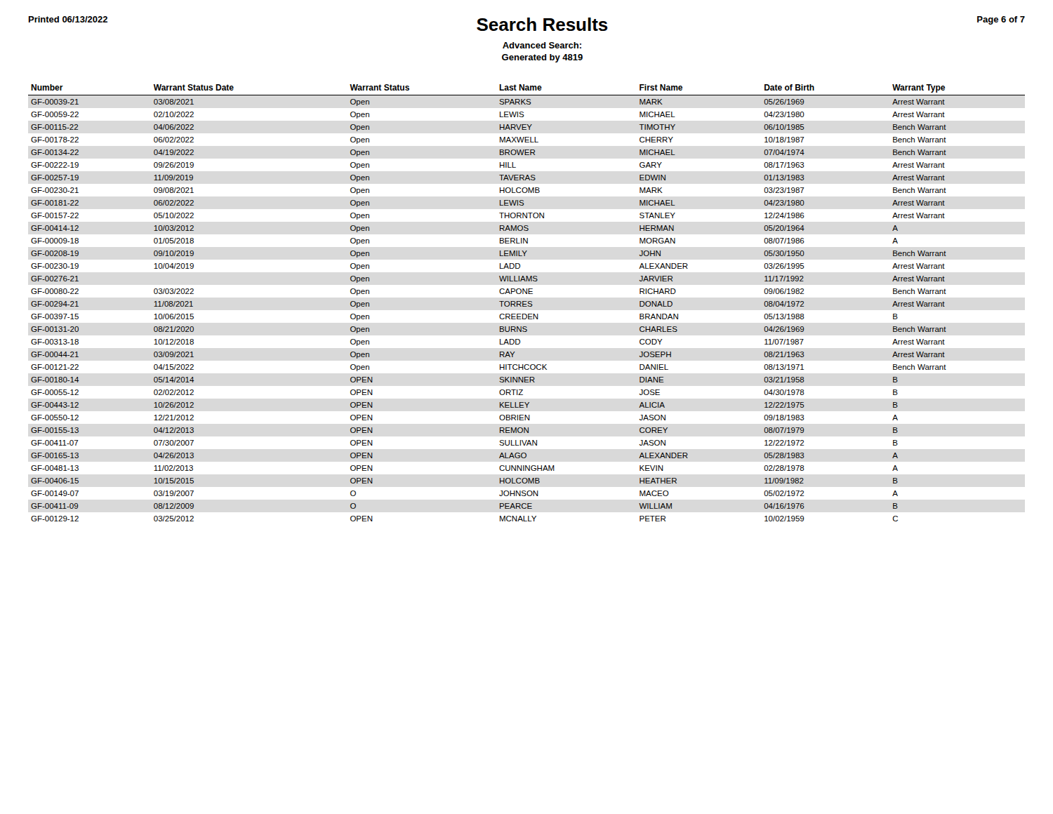Printed 06/13/2022
Search Results
Advanced Search:
Generated by 4819
Page 6 of 7
| Number | Warrant Status Date | Warrant Status | Last Name | First Name | Date of Birth | Warrant Type |
| --- | --- | --- | --- | --- | --- | --- |
| GF-00039-21 | 03/08/2021 | Open | SPARKS | MARK | 05/26/1969 | Arrest Warrant |
| GF-00059-22 | 02/10/2022 | Open | LEWIS | MICHAEL | 04/23/1980 | Arrest Warrant |
| GF-00115-22 | 04/06/2022 | Open | HARVEY | TIMOTHY | 06/10/1985 | Bench Warrant |
| GF-00178-22 | 06/02/2022 | Open | MAXWELL | CHERRY | 10/18/1987 | Bench Warrant |
| GF-00134-22 | 04/19/2022 | Open | BROWER | MICHAEL | 07/04/1974 | Bench Warrant |
| GF-00222-19 | 09/26/2019 | Open | HILL | GARY | 08/17/1963 | Arrest Warrant |
| GF-00257-19 | 11/09/2019 | Open | TAVERAS | EDWIN | 01/13/1983 | Arrest Warrant |
| GF-00230-21 | 09/08/2021 | Open | HOLCOMB | MARK | 03/23/1987 | Bench Warrant |
| GF-00181-22 | 06/02/2022 | Open | LEWIS | MICHAEL | 04/23/1980 | Arrest Warrant |
| GF-00157-22 | 05/10/2022 | Open | THORNTON | STANLEY | 12/24/1986 | Arrest Warrant |
| GF-00414-12 | 10/03/2012 | Open | RAMOS | HERMAN | 05/20/1964 | A |
| GF-00009-18 | 01/05/2018 | Open | BERLIN | MORGAN | 08/07/1986 | A |
| GF-00208-19 | 09/10/2019 | Open | LEMILY | JOHN | 05/30/1950 | Bench Warrant |
| GF-00230-19 | 10/04/2019 | Open | LADD | ALEXANDER | 03/26/1995 | Arrest Warrant |
| GF-00276-21 | | Open | WILLIAMS | JARVIER | 11/17/1992 | Arrest Warrant |
| GF-00080-22 | 03/03/2022 | Open | CAPONE | RICHARD | 09/06/1982 | Bench Warrant |
| GF-00294-21 | 11/08/2021 | Open | TORRES | DONALD | 08/04/1972 | Arrest Warrant |
| GF-00397-15 | 10/06/2015 | Open | CREEDEN | BRANDAN | 05/13/1988 | B |
| GF-00131-20 | 08/21/2020 | Open | BURNS | CHARLES | 04/26/1969 | Bench Warrant |
| GF-00313-18 | 10/12/2018 | Open | LADD | CODY | 11/07/1987 | Arrest Warrant |
| GF-00044-21 | 03/09/2021 | Open | RAY | JOSEPH | 08/21/1963 | Arrest Warrant |
| GF-00121-22 | 04/15/2022 | Open | HITCHCOCK | DANIEL | 08/13/1971 | Bench Warrant |
| GF-00180-14 | 05/14/2014 | OPEN | SKINNER | DIANE | 03/21/1958 | B |
| GF-00055-12 | 02/02/2012 | OPEN | ORTIZ | JOSE | 04/30/1978 | B |
| GF-00443-12 | 10/26/2012 | OPEN | KELLEY | ALICIA | 12/22/1975 | B |
| GF-00550-12 | 12/21/2012 | OPEN | OBRIEN | JASON | 09/18/1983 | A |
| GF-00155-13 | 04/12/2013 | OPEN | REMON | COREY | 08/07/1979 | B |
| GF-00411-07 | 07/30/2007 | OPEN | SULLIVAN | JASON | 12/22/1972 | B |
| GF-00165-13 | 04/26/2013 | OPEN | ALAGO | ALEXANDER | 05/28/1983 | A |
| GF-00481-13 | 11/02/2013 | OPEN | CUNNINGHAM | KEVIN | 02/28/1978 | A |
| GF-00406-15 | 10/15/2015 | OPEN | HOLCOMB | HEATHER | 11/09/1982 | B |
| GF-00149-07 | 03/19/2007 | O | JOHNSON | MACEO | 05/02/1972 | A |
| GF-00411-09 | 08/12/2009 | O | PEARCE | WILLIAM | 04/16/1976 | B |
| GF-00129-12 | 03/25/2012 | OPEN | MCNALLY | PETER | 10/02/1959 | C |